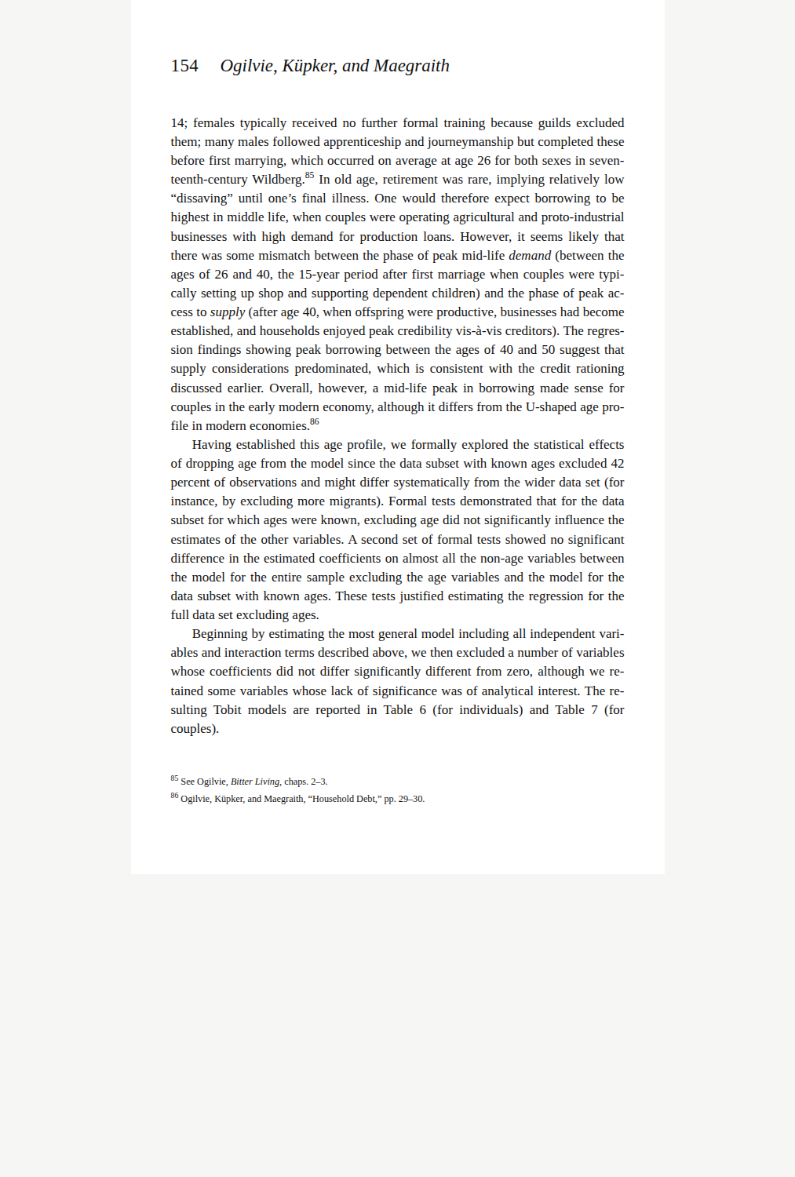154 Ogilvie, Küpker, and Maegraith
14; females typically received no further formal training because guilds excluded them; many males followed apprenticeship and journeymanship but completed these before first marrying, which occurred on average at age 26 for both sexes in seventeenth-century Wildberg.85 In old age, retirement was rare, implying relatively low “dissaving” until one’s final illness. One would therefore expect borrowing to be highest in middle life, when couples were operating agricultural and proto-industrial businesses with high demand for production loans. However, it seems likely that there was some mismatch between the phase of peak mid-life demand (between the ages of 26 and 40, the 15-year period after first marriage when couples were typically setting up shop and supporting dependent children) and the phase of peak access to supply (after age 40, when offspring were productive, businesses had become established, and households enjoyed peak credibility vis-à-vis creditors). The regression findings showing peak borrowing between the ages of 40 and 50 suggest that supply considerations predominated, which is consistent with the credit rationing discussed earlier. Overall, however, a mid-life peak in borrowing made sense for couples in the early modern economy, although it differs from the U-shaped age profile in modern economies.86
Having established this age profile, we formally explored the statistical effects of dropping age from the model since the data subset with known ages excluded 42 percent of observations and might differ systematically from the wider data set (for instance, by excluding more migrants). Formal tests demonstrated that for the data subset for which ages were known, excluding age did not significantly influence the estimates of the other variables. A second set of formal tests showed no significant difference in the estimated coefficients on almost all the non-age variables between the model for the entire sample excluding the age variables and the model for the data subset with known ages. These tests justified estimating the regression for the full data set excluding ages.
Beginning by estimating the most general model including all independent variables and interaction terms described above, we then excluded a number of variables whose coefficients did not differ significantly different from zero, although we retained some variables whose lack of significance was of analytical interest. The resulting Tobit models are reported in Table 6 (for individuals) and Table 7 (for couples).
85 See Ogilvie, Bitter Living, chaps. 2–3.
86 Ogilvie, Küpker, and Maegraith, “Household Debt,” pp. 29–30.